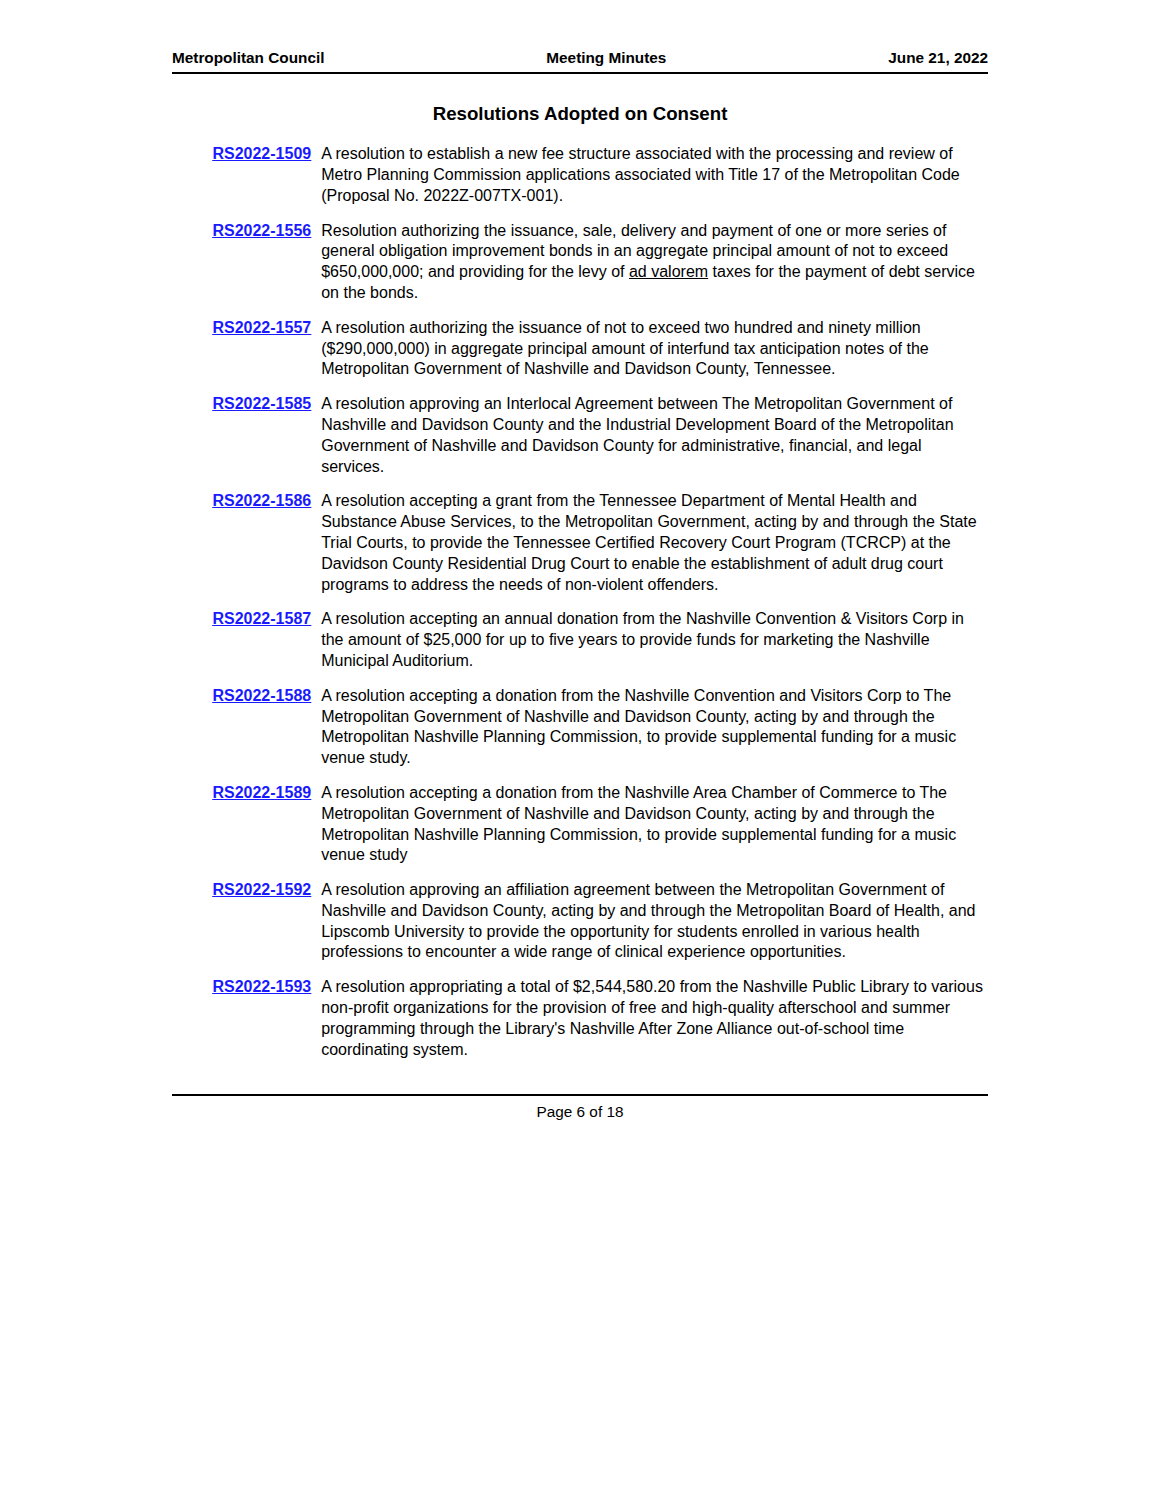Metropolitan Council
Meeting Minutes
June 21, 2022
Resolutions Adopted on Consent
RS2022-1509
A resolution to establish a new fee structure associated with the processing and review of Metro Planning Commission applications associated with Title 17 of the Metropolitan Code (Proposal No. 2022Z-007TX-001).
RS2022-1556
Resolution authorizing the issuance, sale, delivery and payment of one or more series of general obligation improvement bonds in an aggregate principal amount of not to exceed $650,000,000; and providing for the levy of ad valorem taxes for the payment of debt service on the bonds.
RS2022-1557
A resolution authorizing the issuance of not to exceed two hundred and ninety million ($290,000,000) in aggregate principal amount of interfund tax anticipation notes of the Metropolitan Government of Nashville and Davidson County, Tennessee.
RS2022-1585
A resolution approving an Interlocal Agreement between The Metropolitan Government of Nashville and Davidson County and the Industrial Development Board of the Metropolitan Government of Nashville and Davidson County for administrative, financial, and legal services.
RS2022-1586
A resolution accepting a grant from the Tennessee Department of Mental Health and Substance Abuse Services, to the Metropolitan Government, acting by and through the State Trial Courts, to provide the Tennessee Certified Recovery Court Program (TCRCP) at the Davidson County Residential Drug Court to enable the establishment of adult drug court programs to address the needs of non-violent offenders.
RS2022-1587
A resolution accepting an annual donation from the Nashville Convention & Visitors Corp in the amount of $25,000 for up to five years to provide funds for marketing the Nashville Municipal Auditorium.
RS2022-1588
A resolution accepting a donation from the Nashville Convention and Visitors Corp to The Metropolitan Government of Nashville and Davidson County, acting by and through the Metropolitan Nashville Planning Commission, to provide supplemental funding for a music venue study.
RS2022-1589
A resolution accepting a donation from the Nashville Area Chamber of Commerce to The Metropolitan Government of Nashville and Davidson County, acting by and through the Metropolitan Nashville Planning Commission, to provide supplemental funding for a music venue study
RS2022-1592
A resolution approving an affiliation agreement between the Metropolitan Government of Nashville and Davidson County, acting by and through the Metropolitan Board of Health, and Lipscomb University to provide the opportunity for students enrolled in various health professions to encounter a wide range of clinical experience opportunities.
RS2022-1593
A resolution appropriating a total of $2,544,580.20 from the Nashville Public Library to various non-profit organizations for the provision of free and high-quality afterschool and summer programming through the Library's Nashville After Zone Alliance out-of-school time coordinating system.
Page 6 of 18